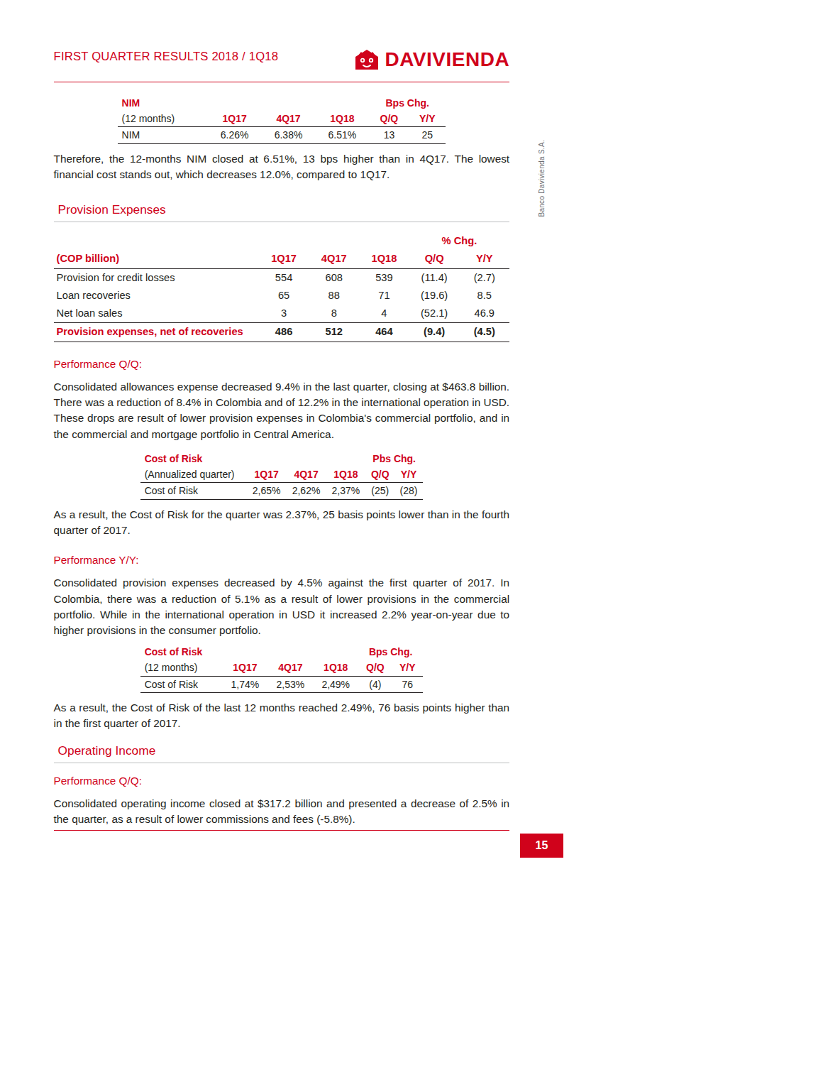FIRST QUARTER RESULTS 2018 / 1Q18
DAVIVIENDA
Banco Davivienda S.A.
| NIM | | | | Bps Chg. |
| --- | --- | --- | --- | --- |
| (12 months) | 1Q17 | 4Q17 | 1Q18 | Q/Q | Y/Y |
| NIM | 6.26% | 6.38% | 6.51% | 13 | 25 |
Therefore, the 12-months NIM closed at 6.51%, 13 bps higher than in 4Q17. The lowest financial cost stands out, which decreases 12.0%, compared to 1Q17.
Provision Expenses
| | | | | % Chg. |
| (COP billion) | 1Q17 | 4Q17 | 1Q18 | Q/Q | Y/Y |
| Provision for credit losses | 554 | 608 | 539 | (11.4) | (2.7) |
| Loan recoveries | 65 | 88 | 71 | (19.6) | 8.5 |
| Net loan sales | 3 | 8 | 4 | (52.1) | 46.9 |
| Provision expenses, net of recoveries | 486 | 512 | 464 | (9.4) | (4.5) |
Performance Q/Q:
Consolidated allowances expense decreased 9.4% in the last quarter, closing at $463.8 billion. There was a reduction of 8.4% in Colombia and of 12.2% in the international operation in USD. These drops are result of lower provision expenses in Colombia's commercial portfolio, and in the commercial and mortgage portfolio in Central America.
| Cost of Risk | | | | Pbs Chg. |
| --- | --- | --- | --- | --- |
| (Annualized quarter) | 1Q17 | 4Q17 | 1Q18 | Q/Q | Y/Y |
| Cost of Risk | 2,65% | 2,62% | 2,37% | (25) | (28) |
As a result, the Cost of Risk for the quarter was 2.37%, 25 basis points lower than in the fourth quarter of 2017.
Performance Y/Y:
Consolidated provision expenses decreased by 4.5% against the first quarter of 2017. In Colombia, there was a reduction of 5.1% as a result of lower provisions in the commercial portfolio. While in the international operation in USD it increased 2.2% year-on-year due to higher provisions in the consumer portfolio.
| Cost of Risk | | | | Bps Chg. |
| --- | --- | --- | --- | --- |
| (12 months) | 1Q17 | 4Q17 | 1Q18 | Q/Q | Y/Y |
| Cost of Risk | 1,74% | 2,53% | 2,49% | (4) | 76 |
As a result, the Cost of Risk of the last 12 months reached 2.49%, 76 basis points higher than in the first quarter of 2017.
Operating Income
Performance Q/Q:
Consolidated operating income closed at $317.2 billion and presented a decrease of 2.5% in the quarter, as a result of lower commissions and fees (-5.8%).
15